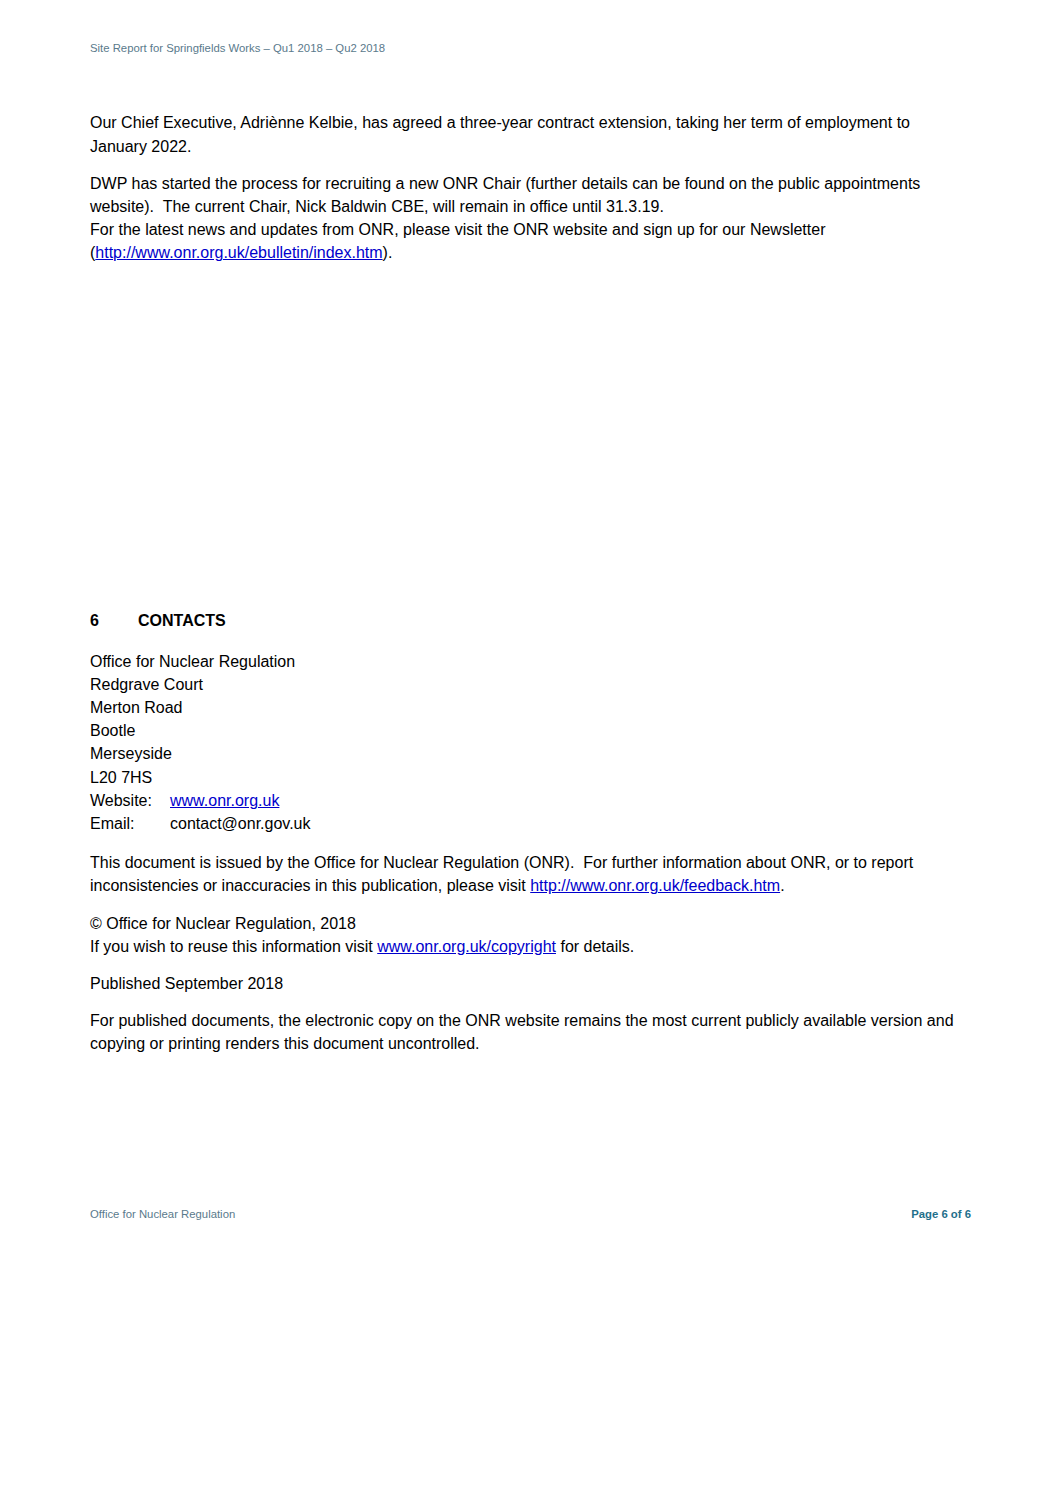Site Report for Springfields Works – Qu1 2018 – Qu2 2018
Our Chief Executive, Adriènne Kelbie, has agreed a three-year contract extension, taking her term of employment to January 2022.
DWP has started the process for recruiting a new ONR Chair (further details can be found on the public appointments website). The current Chair, Nick Baldwin CBE, will remain in office until 31.3.19.
For the latest news and updates from ONR, please visit the ONR website and sign up for our Newsletter (http://www.onr.org.uk/ebulletin/index.htm).
6 CONTACTS
Office for Nuclear Regulation
Redgrave Court
Merton Road
Bootle
Merseyside
L20 7HS
Website: www.onr.org.uk
Email: contact@onr.gov.uk
This document is issued by the Office for Nuclear Regulation (ONR). For further information about ONR, or to report inconsistencies or inaccuracies in this publication, please visit http://www.onr.org.uk/feedback.htm.
© Office for Nuclear Regulation, 2018
If you wish to reuse this information visit www.onr.org.uk/copyright for details.
Published September 2018
For published documents, the electronic copy on the ONR website remains the most current publicly available version and copying or printing renders this document uncontrolled.
Office for Nuclear Regulation
Page 6 of 6